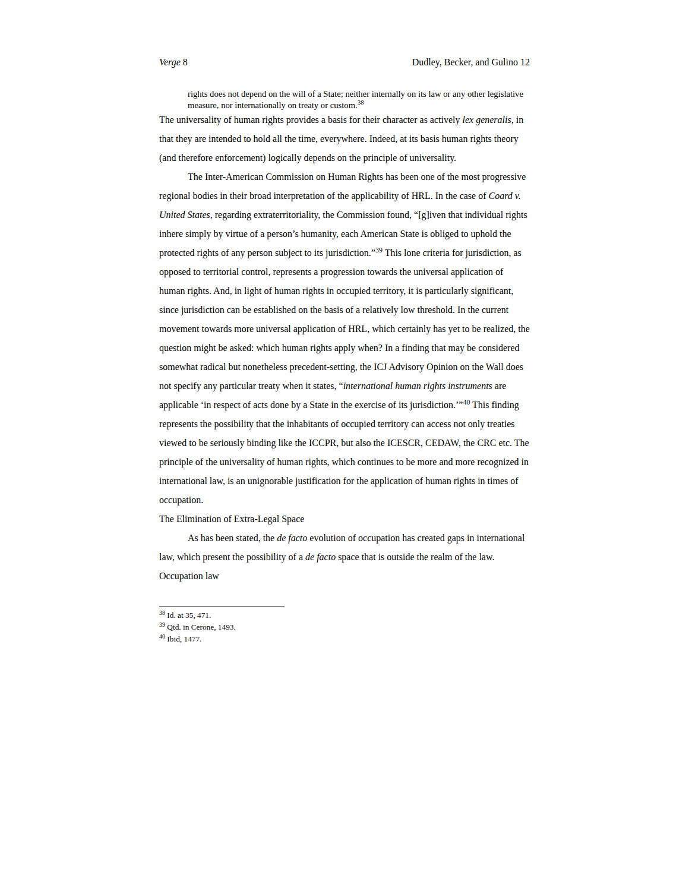Verge 8
Dudley, Becker, and Gulino 12
rights does not depend on the will of a State; neither internally on its law or any other legislative measure, nor internationally on treaty or custom.38
The universality of human rights provides a basis for their character as actively lex generalis, in that they are intended to hold all the time, everywhere. Indeed, at its basis human rights theory (and therefore enforcement) logically depends on the principle of universality.
The Inter-American Commission on Human Rights has been one of the most progressive regional bodies in their broad interpretation of the applicability of HRL. In the case of Coard v. United States, regarding extraterritoriality, the Commission found, “[g]iven that individual rights inhere simply by virtue of a person’s humanity, each American State is obliged to uphold the protected rights of any person subject to its jurisdiction.”39 This lone criteria for jurisdiction, as opposed to territorial control, represents a progression towards the universal application of human rights. And, in light of human rights in occupied territory, it is particularly significant, since jurisdiction can be established on the basis of a relatively low threshold. In the current movement towards more universal application of HRL, which certainly has yet to be realized, the question might be asked: which human rights apply when? In a finding that may be considered somewhat radical but nonetheless precedent-setting, the ICJ Advisory Opinion on the Wall does not specify any particular treaty when it states, “international human rights instruments are applicable ‘in respect of acts done by a State in the exercise of its jurisdiction.’”40 This finding represents the possibility that the inhabitants of occupied territory can access not only treaties viewed to be seriously binding like the ICCPR, but also the ICESCR, CEDAW, the CRC etc. The principle of the universality of human rights, which continues to be more and more recognized in international law, is an unignorable justification for the application of human rights in times of occupation.
The Elimination of Extra-Legal Space
As has been stated, the de facto evolution of occupation has created gaps in international law, which present the possibility of a de facto space that is outside the realm of the law. Occupation law
38 Id. at 35, 471.
39 Qtd. in Cerone, 1493.
40 Ibid, 1477.